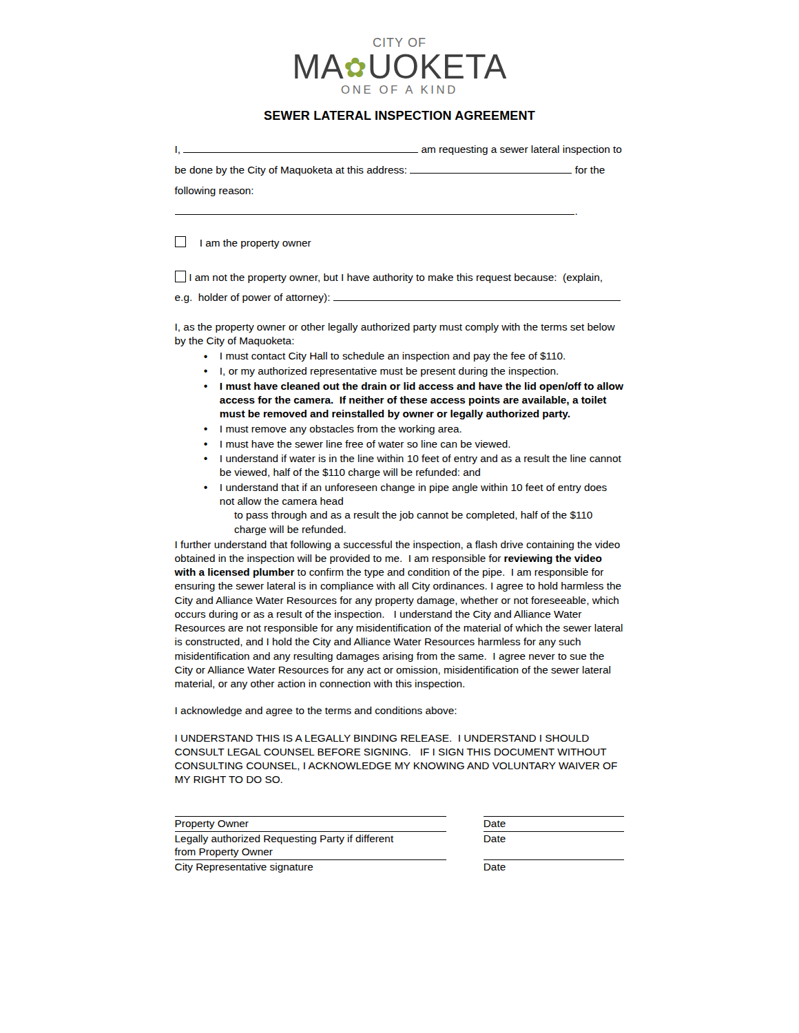CITY OF MA✿UOKETA ONE OF A KIND
SEWER LATERAL INSPECTION AGREEMENT
I, am requesting a sewer lateral inspection to be done by the City of Maquoketa at this address: for the following reason: .
I am the property owner
I am not the property owner, but I have authority to make this request because: (explain, e.g. holder of power of attorney):
I, as the property owner or other legally authorized party must comply with the terms set below by the City of Maquoketa:
I must contact City Hall to schedule an inspection and pay the fee of $110.
I, or my authorized representative must be present during the inspection.
I must have cleaned out the drain or lid access and have the lid open/off to allow access for the camera. If neither of these access points are available, a toilet must be removed and reinstalled by owner or legally authorized party.
I must remove any obstacles from the working area.
I must have the sewer line free of water so line can be viewed.
I understand if water is in the line within 10 feet of entry and as a result the line cannot be viewed, half of the $110 charge will be refunded: and
I understand that if an unforeseen change in pipe angle within 10 feet of entry does not allow the camera head to pass through and as a result the job cannot be completed, half of the $110 charge will be refunded.
I further understand that following a successful the inspection, a flash drive containing the video obtained in the inspection will be provided to me. I am responsible for reviewing the video with a licensed plumber to confirm the type and condition of the pipe. I am responsible for ensuring the sewer lateral is in compliance with all City ordinances. I agree to hold harmless the City and Alliance Water Resources for any property damage, whether or not foreseeable, which occurs during or as a result of the inspection. I understand the City and Alliance Water Resources are not responsible for any misidentification of the material of which the sewer lateral is constructed, and I hold the City and Alliance Water Resources harmless for any such misidentification and any resulting damages arising from the same. I agree never to sue the City or Alliance Water Resources for any act or omission, misidentification of the sewer lateral material, or any other action in connection with this inspection.
I acknowledge and agree to the terms and conditions above:
I UNDERSTAND THIS IS A LEGALLY BINDING RELEASE. I UNDERSTAND I SHOULD CONSULT LEGAL COUNSEL BEFORE SIGNING. IF I SIGN THIS DOCUMENT WITHOUT CONSULTING COUNSEL, I ACKNOWLEDGE MY KNOWING AND VOLUNTARY WAIVER OF MY RIGHT TO DO SO.
| Property Owner | | Date |
| Legally authorized Requesting Party if different from Property Owner | | Date |
| City Representative signature | | Date |